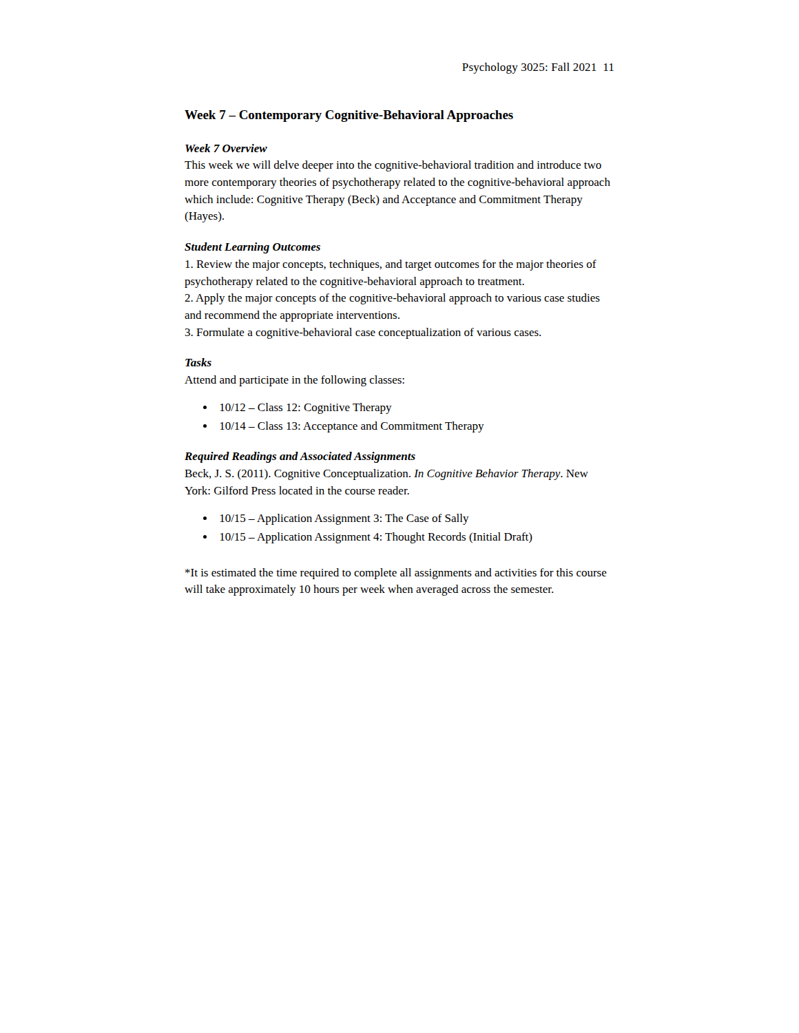Psychology 3025: Fall 2021 11
Week 7 – Contemporary Cognitive-Behavioral Approaches
Week 7 Overview
This week we will delve deeper into the cognitive-behavioral tradition and introduce two more contemporary theories of psychotherapy related to the cognitive-behavioral approach which include: Cognitive Therapy (Beck) and Acceptance and Commitment Therapy (Hayes).
Student Learning Outcomes
1. Review the major concepts, techniques, and target outcomes for the major theories of psychotherapy related to the cognitive-behavioral approach to treatment.
2. Apply the major concepts of the cognitive-behavioral approach to various case studies and recommend the appropriate interventions.
3. Formulate a cognitive-behavioral case conceptualization of various cases.
Tasks
Attend and participate in the following classes:
10/12 – Class 12: Cognitive Therapy
10/14 – Class 13: Acceptance and Commitment Therapy
Required Readings and Associated Assignments
Beck, J. S. (2011). Cognitive Conceptualization. In Cognitive Behavior Therapy. New York: Gilford Press located in the course reader.
10/15 – Application Assignment 3: The Case of Sally
10/15 – Application Assignment 4: Thought Records (Initial Draft)
*It is estimated the time required to complete all assignments and activities for this course will take approximately 10 hours per week when averaged across the semester.